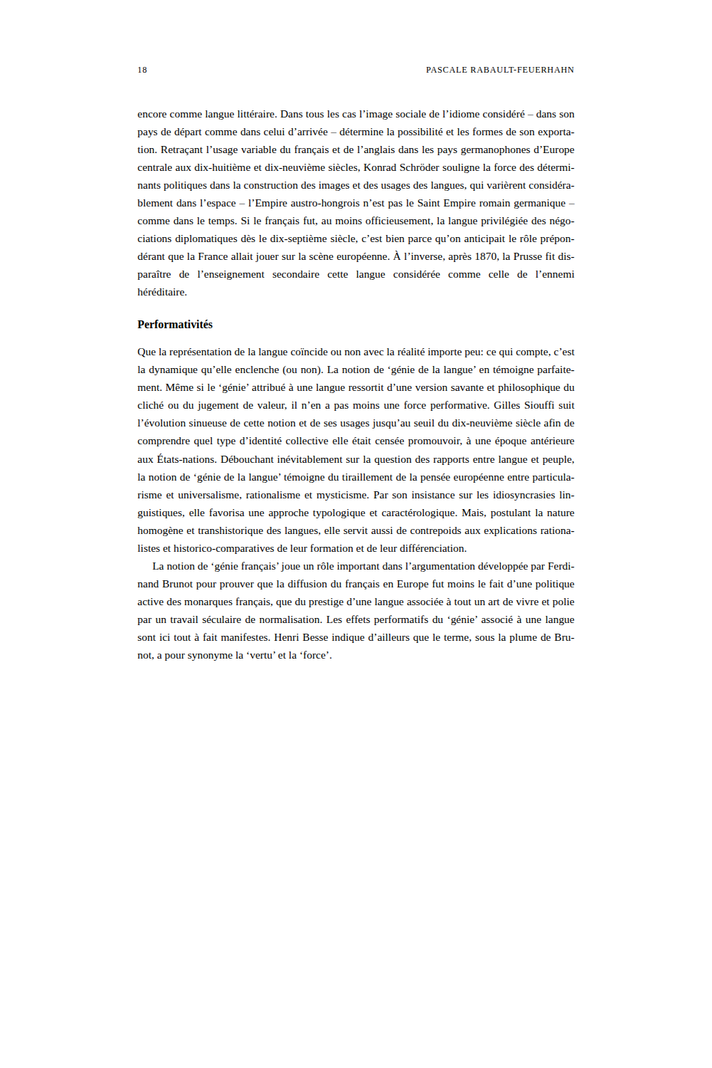18 Pascale Rabault-Feuerhahn
encore comme langue littéraire. Dans tous les cas l’image sociale de l’idiome considéré – dans son pays de départ comme dans celui d’arrivée – détermine la possibilité et les formes de son exportation. Retraçant l’usage variable du français et de l’anglais dans les pays germanophones d’Europe centrale aux dix-huitième et dix-neuvième siècles, Konrad Schröder souligne la force des déterminants politiques dans la construction des images et des usages des langues, qui varièrent considérablement dans l’espace – l’Empire austro-hongrois n’est pas le Saint Empire romain germanique – comme dans le temps. Si le français fut, au moins officieusement, la langue privilégiée des négociations diplomatiques dès le dix-septième siècle, c’est bien parce qu’on anticipait le rôle prépondérant que la France allait jouer sur la scène européenne. À l’inverse, après 1870, la Prusse fit disparaître de l’enseignement secondaire cette langue considérée comme celle de l’ennemi héréditaire.
Performativités
Que la représentation de la langue coïncide ou non avec la réalité importe peu: ce qui compte, c’est la dynamique qu’elle enclenche (ou non). La notion de ‘génie de la langue’ en témoigne parfaitement. Même si le ‘génie’ attribué à une langue ressortit d’une version savante et philosophique du cliché ou du jugement de valeur, il n’en a pas moins une force performative. Gilles Siouffi suit l’évolution sinueuse de cette notion et de ses usages jusqu’au seuil du dix-neuvième siècle afin de comprendre quel type d’identité collective elle était censée promouvoir, à une époque antérieure aux États-nations. Débouchant inévitablement sur la question des rapports entre langue et peuple, la notion de ‘génie de la langue’ témoigne du tiraillement de la pensée européenne entre particularisme et universalisme, rationalisme et mysticisme. Par son insistance sur les idiosyncrasies linguistiques, elle favorisa une approche typologique et caractérologique. Mais, postulant la nature homogène et transhistorique des langues, elle servit aussi de contrepoids aux explications rationalistes et historico-comparatives de leur formation et de leur différenciation.
La notion de ‘génie français’ joue un rôle important dans l’argumentation développée par Ferdinand Brunot pour prouver que la diffusion du français en Europe fut moins le fait d’une politique active des monarques français, que du prestige d’une langue associée à tout un art de vivre et polie par un travail séculaire de normalisation. Les effets performatifs du ‘génie’ associé à une langue sont ici tout à fait manifestes. Henri Besse indique d’ailleurs que le terme, sous la plume de Brunot, a pour synonyme la ‘vertu’ et la ‘force’.